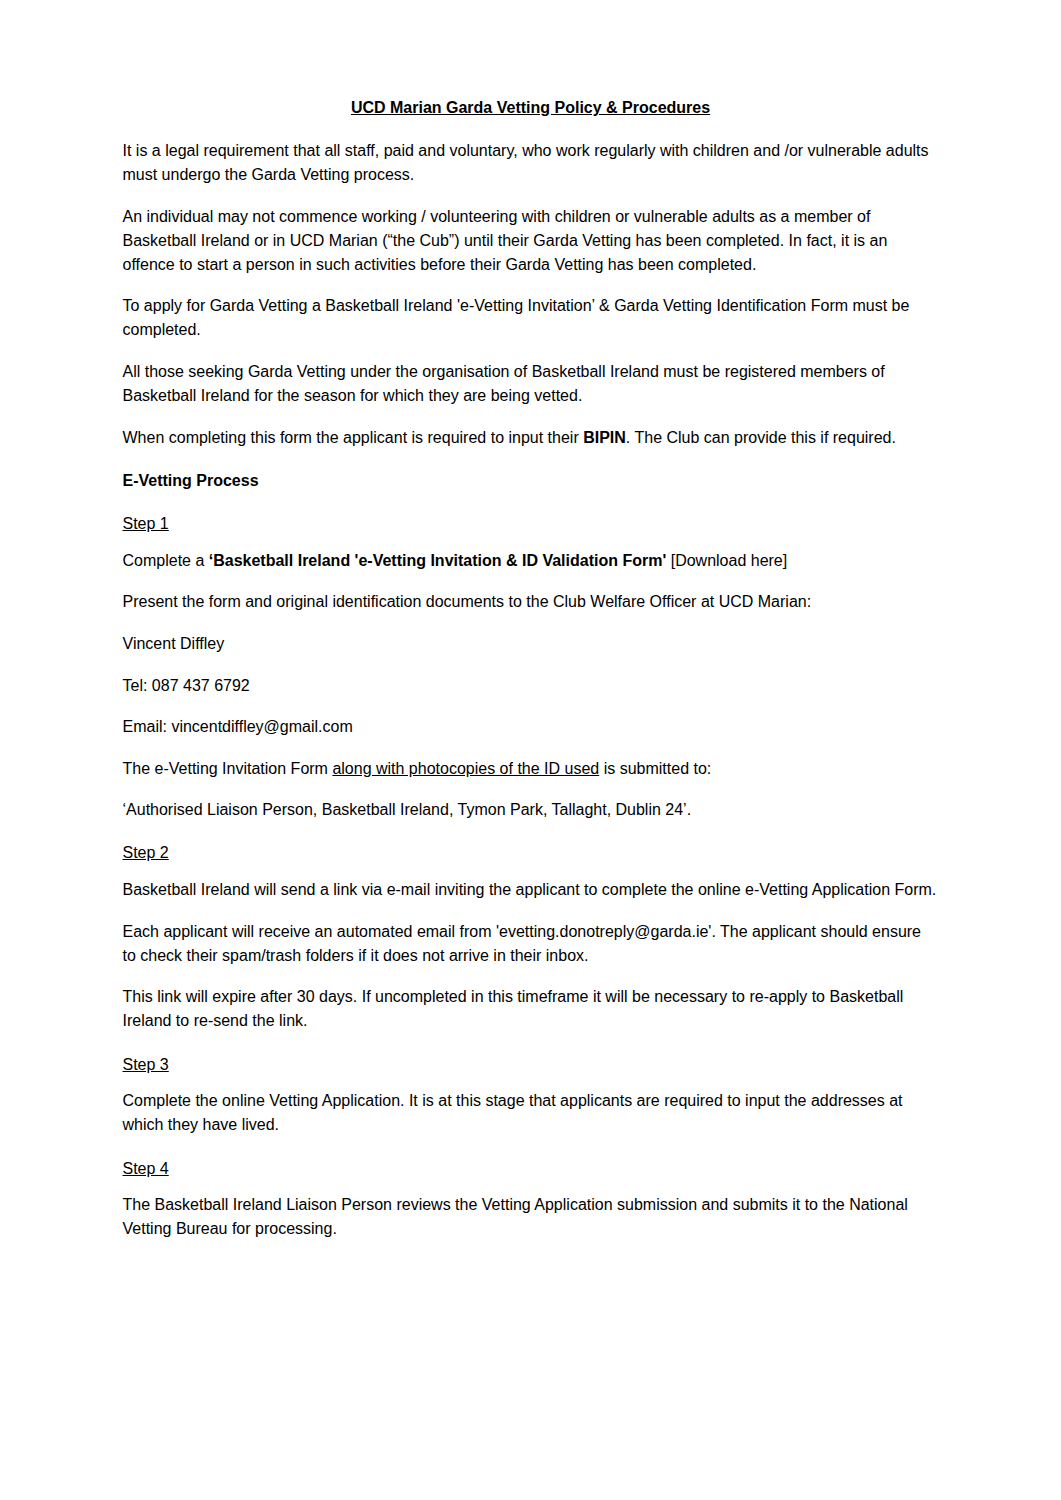UCD Marian Garda Vetting Policy & Procedures
It is a legal requirement that all staff, paid and voluntary, who work regularly with children and /or vulnerable adults must undergo the Garda Vetting process.
An individual may not commence working / volunteering with children or vulnerable adults as a member of Basketball Ireland or in UCD Marian (“the Cub”) until their Garda Vetting has been completed. In fact, it is an offence to start a person in such activities before their Garda Vetting has been completed.
To apply for Garda Vetting a Basketball Ireland 'e-Vetting Invitation’ & Garda Vetting Identification Form must be completed.
All those seeking Garda Vetting under the organisation of Basketball Ireland must be registered members of Basketball Ireland for the season for which they are being vetted.
When completing this form the applicant is required to input their BIPIN. The Club can provide this if required.
E-Vetting Process
Step 1
Complete a ‘Basketball Ireland 'e-Vetting Invitation & ID Validation Form' [Download here]
Present the form and original identification documents to the Club Welfare Officer at UCD Marian:
Vincent Diffley
Tel: 087 437 6792
Email: vincentdiffley@gmail.com
The e-Vetting Invitation Form along with photocopies of the ID used is submitted to:
‘Authorised Liaison Person, Basketball Ireland, Tymon Park, Tallaght, Dublin 24’.
Step 2
Basketball Ireland will send a link via e-mail inviting the applicant to complete the online e-Vetting Application Form.
Each applicant will receive an automated email from 'evetting.donotreply@garda.ie'. The applicant should ensure to check their spam/trash folders if it does not arrive in their inbox.
This link will expire after 30 days. If uncompleted in this timeframe it will be necessary to re-apply to Basketball Ireland to re-send the link.
Step 3
Complete the online Vetting Application. It is at this stage that applicants are required to input the addresses at which they have lived.
Step 4
The Basketball Ireland Liaison Person reviews the Vetting Application submission and submits it to the National Vetting Bureau for processing.